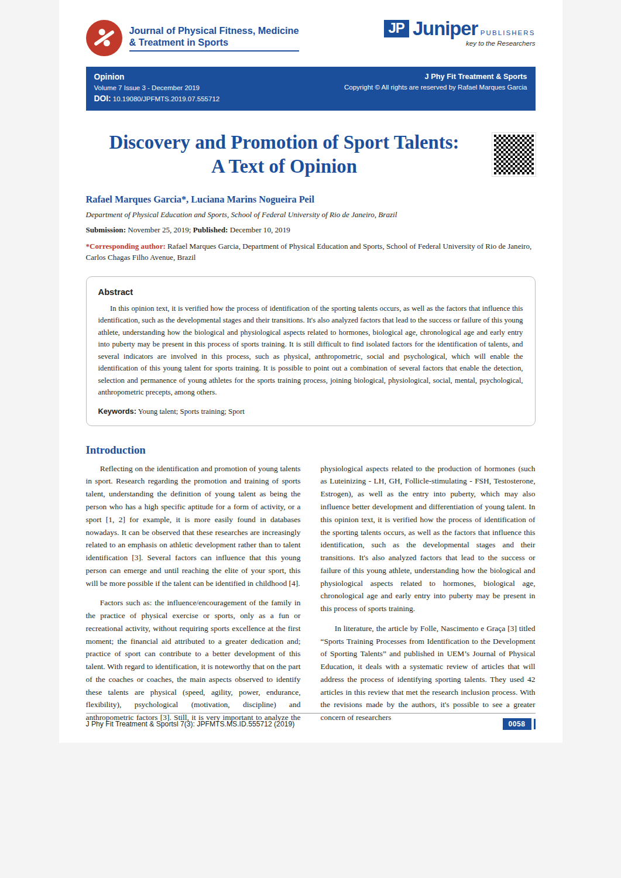Journal of Physical Fitness, Medicine & Treatment in Sports
JP Juniper Publishers
key to the Researchers
Opinion
Volume 7 Issue 3 - December 2019
DOI: 10.19080/JPFMTS.2019.07.555712
J Phy Fit Treatment & Sports
Copyright © All rights are reserved by Rafael Marques Garcia
Discovery and Promotion of Sport Talents:
A Text of Opinion
Rafael Marques Garcia*, Luciana Marins Nogueira Peil
Department of Physical Education and Sports, School of Federal University of Rio de Janeiro, Brazil
Submission: November 25, 2019; Published: December 10, 2019
*Corresponding author: Rafael Marques Garcia, Department of Physical Education and Sports, School of Federal University of Rio de Janeiro, Carlos Chagas Filho Avenue, Brazil
Abstract
In this opinion text, it is verified how the process of identification of the sporting talents occurs, as well as the factors that influence this identification, such as the developmental stages and their transitions. It's also analyzed factors that lead to the success or failure of this young athlete, understanding how the biological and physiological aspects related to hormones, biological age, chronological age and early entry into puberty may be present in this process of sports training. It is still difficult to find isolated factors for the identification of talents, and several indicators are involved in this process, such as physical, anthropometric, social and psychological, which will enable the identification of this young talent for sports training. It is possible to point out a combination of several factors that enable the detection, selection and permanence of young athletes for the sports training process, joining biological, physiological, social, mental, psychological, anthropometric precepts, among others.
Keywords: Young talent; Sports training; Sport
Introduction
Reflecting on the identification and promotion of young talents in sport. Research regarding the promotion and training of sports talent, understanding the definition of young talent as being the person who has a high specific aptitude for a form of activity, or a sport [1, 2] for example, it is more easily found in databases nowadays. It can be observed that these researches are increasingly related to an emphasis on athletic development rather than to talent identification [3]. Several factors can influence that this young person can emerge and until reaching the elite of your sport, this will be more possible if the talent can be identified in childhood [4].
Factors such as: the influence/encouragement of the family in the practice of physical exercise or sports, only as a fun or recreational activity, without requiring sports excellence at the first moment; the financial aid attributed to a greater dedication and; practice of sport can contribute to a better development of this talent. With regard to identification, it is noteworthy that on the part of the coaches or coaches, the main aspects observed to identify these talents are physical (speed, agility, power, endurance, flexibility), psychological (motivation, discipline) and anthropometric factors [3]. Still, it is very important to analyze the physiological aspects related to the production of hormones (such as Luteinizing - LH, GH, Follicle-stimulating - FSH, Testosterone, Estrogen), as well as the entry into puberty, which may also influence better development and differentiation of young talent. In this opinion text, it is verified how the process of identification of the sporting talents occurs, as well as the factors that influence this identification, such as the developmental stages and their transitions. It's also analyzed factors that lead to the success or failure of this young athlete, understanding how the biological and physiological aspects related to hormones, biological age, chronological age and early entry into puberty may be present in this process of sports training.
In literature, the article by Folle, Nascimento e Graça [3] titled “Sports Training Processes from Identification to the Development of Sporting Talents” and published in UEM’s Journal of Physical Education, it deals with a systematic review of articles that will address the process of identifying sporting talents. They used 42 articles in this review that met the research inclusion process. With the revisions made by the authors, it's possible to see a greater concern of researchers
J Phy Fit Treatment & Sportsl 7(3): JPFMTS.MS.ID.555712 (2019)
0058